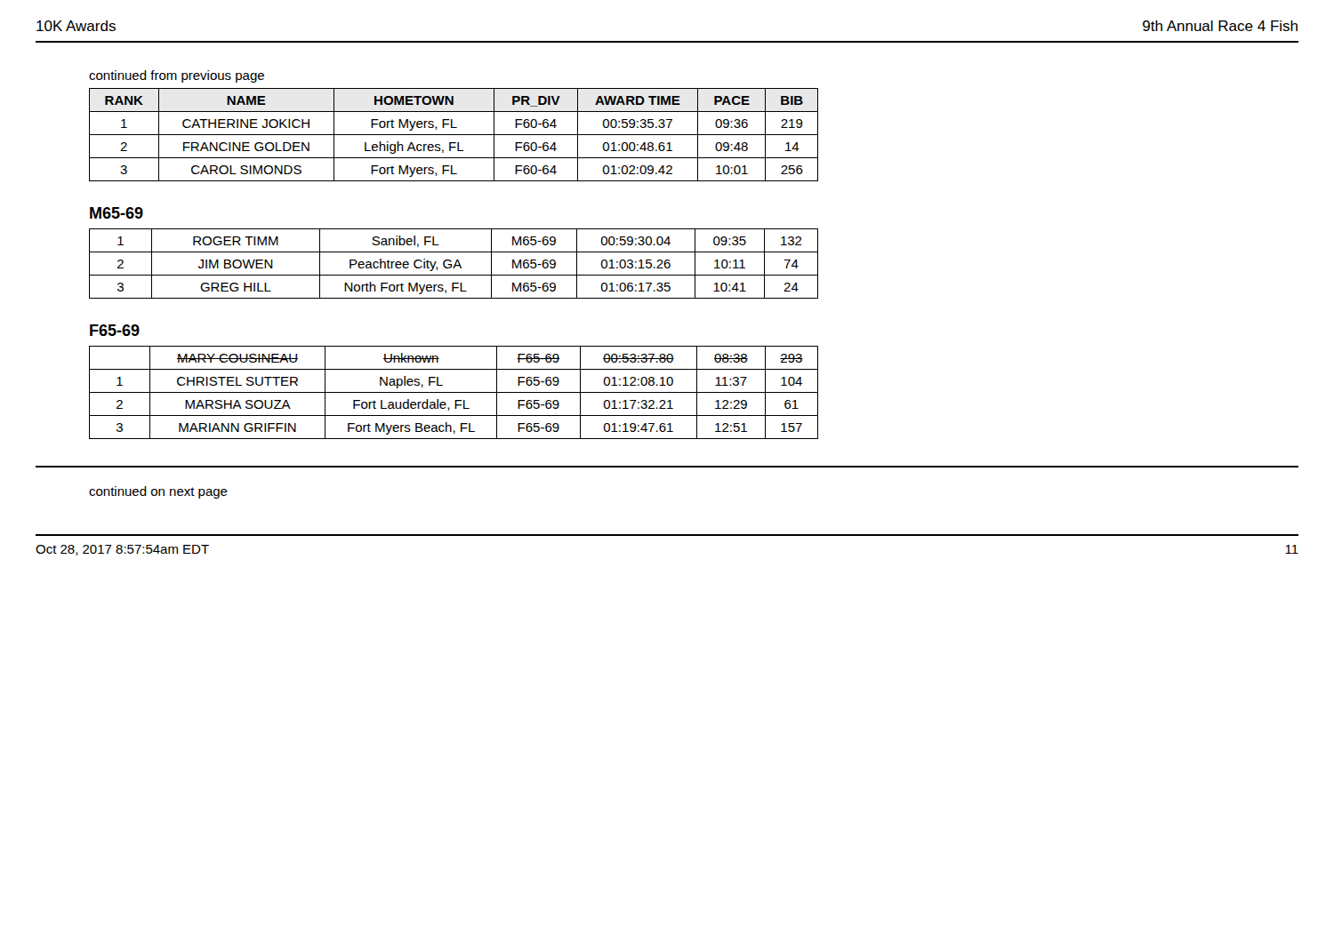10K Awards 9th Annual Race 4 Fish
continued from previous page
| RANK | NAME | HOMETOWN | PR_DIV | AWARD TIME | PACE | BIB |
| --- | --- | --- | --- | --- | --- | --- |
| 1 | CATHERINE JOKICH | Fort Myers, FL | F60-64 | 00:59:35.37 | 09:36 | 219 |
| 2 | FRANCINE GOLDEN | Lehigh Acres, FL | F60-64 | 01:00:48.61 | 09:48 | 14 |
| 3 | CAROL SIMONDS | Fort Myers, FL | F60-64 | 01:02:09.42 | 10:01 | 256 |
M65-69
| 1 | ROGER TIMM | Sanibel, FL | M65-69 | 00:59:30.04 | 09:35 | 132 |
| 2 | JIM BOWEN | Peachtree City, GA | M65-69 | 01:03:15.26 | 10:11 | 74 |
| 3 | GREG HILL | North Fort Myers, FL | M65-69 | 01:06:17.35 | 10:41 | 24 |
F65-69
| | MARY COUSINEAU | Unknown | F65-69 | 00:53:37.80 | 08:38 | 293 |
| 1 | CHRISTEL SUTTER | Naples, FL | F65-69 | 01:12:08.10 | 11:37 | 104 |
| 2 | MARSHA SOUZA | Fort Lauderdale, FL | F65-69 | 01:17:32.21 | 12:29 | 61 |
| 3 | MARIANN GRIFFIN | Fort Myers Beach, FL | F65-69 | 01:19:47.61 | 12:51 | 157 |
continued on next page
Oct 28, 2017 8:57:54am EDT 11